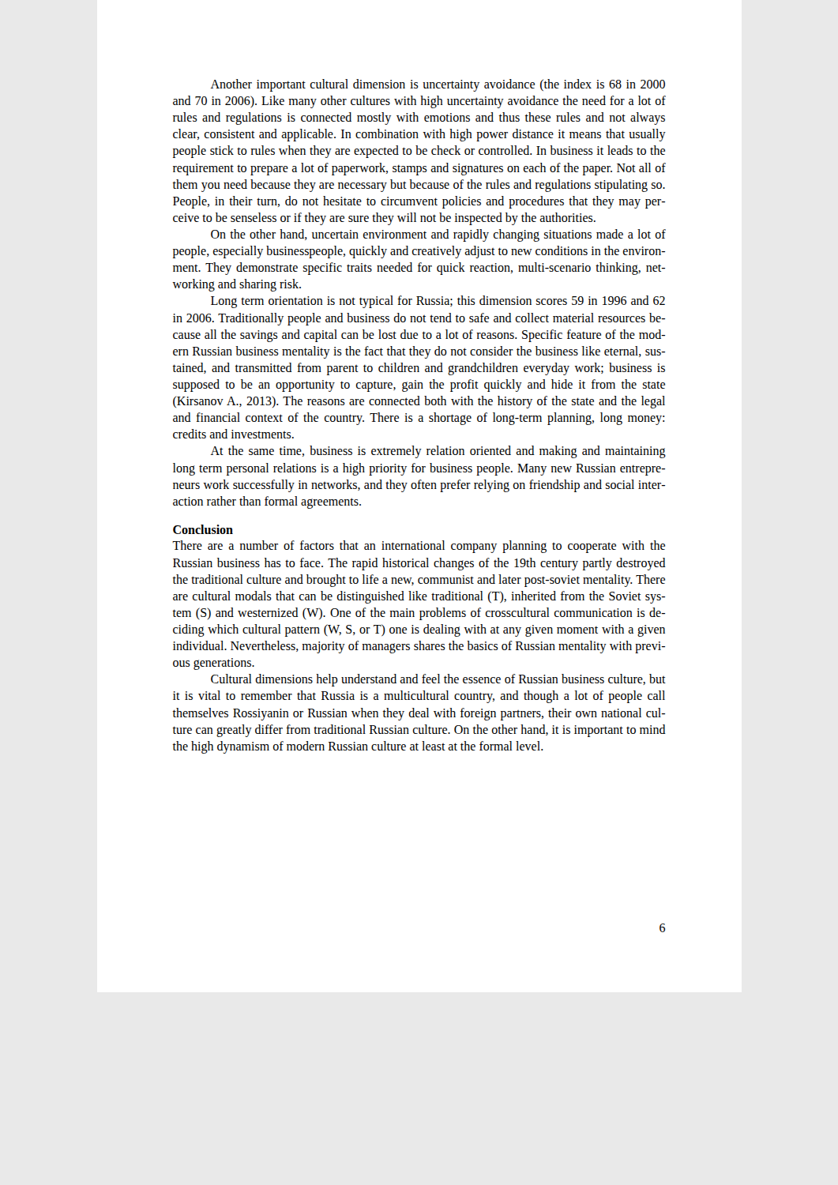Another important cultural dimension is uncertainty avoidance (the index is 68 in 2000 and 70 in 2006). Like many other cultures with high uncertainty avoidance the need for a lot of rules and regulations is connected mostly with emotions and thus these rules and not always clear, consistent and applicable. In combination with high power distance it means that usually people stick to rules when they are expected to be check or controlled. In business it leads to the requirement to prepare a lot of paperwork, stamps and signatures on each of the paper. Not all of them you need because they are necessary but because of the rules and regulations stipulating so. People, in their turn, do not hesitate to circumvent policies and procedures that they may perceive to be senseless or if they are sure they will not be inspected by the authorities.
On the other hand, uncertain environment and rapidly changing situations made a lot of people, especially businesspeople, quickly and creatively adjust to new conditions in the environment. They demonstrate specific traits needed for quick reaction, multi-scenario thinking, networking and sharing risk.
Long term orientation is not typical for Russia; this dimension scores 59 in 1996 and 62 in 2006. Traditionally people and business do not tend to safe and collect material resources because all the savings and capital can be lost due to a lot of reasons. Specific feature of the modern Russian business mentality is the fact that they do not consider the business like eternal, sustained, and transmitted from parent to children and grandchildren everyday work; business is supposed to be an opportunity to capture, gain the profit quickly and hide it from the state (Kirsanov A., 2013). The reasons are connected both with the history of the state and the legal and financial context of the country. There is a shortage of long-term planning, long money: credits and investments.
At the same time, business is extremely relation oriented and making and maintaining long term personal relations is a high priority for business people. Many new Russian entrepreneurs work successfully in networks, and they often prefer relying on friendship and social interaction rather than formal agreements.
Conclusion
There are a number of factors that an international company planning to cooperate with the Russian business has to face. The rapid historical changes of the 19th century partly destroyed the traditional culture and brought to life a new, communist and later post-soviet mentality. There are cultural modals that can be distinguished like traditional (T), inherited from the Soviet system (S) and westernized (W). One of the main problems of crosscultural communication is deciding which cultural pattern (W, S, or T) one is dealing with at any given moment with a given individual. Nevertheless, majority of managers shares the basics of Russian mentality with previous generations.
Cultural dimensions help understand and feel the essence of Russian business culture, but it is vital to remember that Russia is a multicultural country, and though a lot of people call themselves Rossiyanin or Russian when they deal with foreign partners, their own national culture can greatly differ from traditional Russian culture. On the other hand, it is important to mind the high dynamism of modern Russian culture at least at the formal level.
6